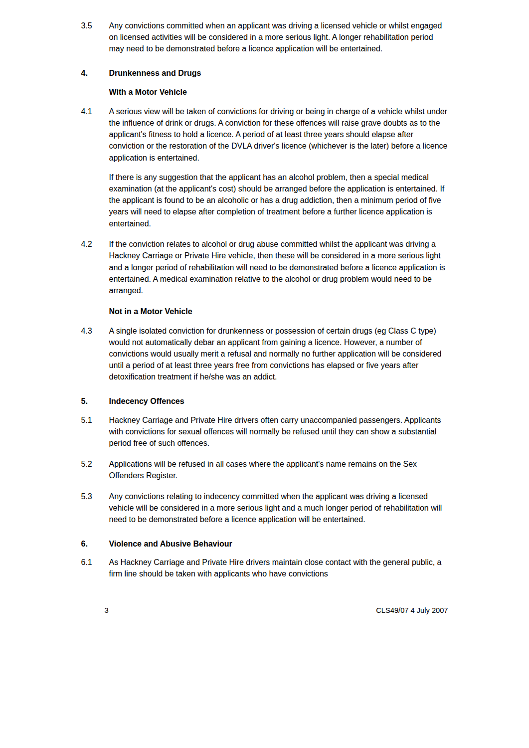3.5
Any convictions committed when an applicant was driving a licensed vehicle or whilst engaged on licensed activities will be considered in a more serious light. A longer rehabilitation period may need to be demonstrated before a licence application will be entertained.
4. Drunkenness and Drugs
With a Motor Vehicle
4.1
A serious view will be taken of convictions for driving or being in charge of a vehicle whilst under the influence of drink or drugs. A conviction for these offences will raise grave doubts as to the applicant's fitness to hold a licence. A period of at least three years should elapse after conviction or the restoration of the DVLA driver's licence (whichever is the later) before a licence application is entertained.
If there is any suggestion that the applicant has an alcohol problem, then a special medical examination (at the applicant's cost) should be arranged before the application is entertained. If the applicant is found to be an alcoholic or has a drug addiction, then a minimum period of five years will need to elapse after completion of treatment before a further licence application is entertained.
4.2
If the conviction relates to alcohol or drug abuse committed whilst the applicant was driving a Hackney Carriage or Private Hire vehicle, then these will be considered in a more serious light and a longer period of rehabilitation will need to be demonstrated before a licence application is entertained. A medical examination relative to the alcohol or drug problem would need to be arranged.
Not in a Motor Vehicle
4.3
A single isolated conviction for drunkenness or possession of certain drugs (eg Class C type) would not automatically debar an applicant from gaining a licence. However, a number of convictions would usually merit a refusal and normally no further application will be considered until a period of at least three years free from convictions has elapsed or five years after detoxification treatment if he/she was an addict.
5. Indecency Offences
5.1
Hackney Carriage and Private Hire drivers often carry unaccompanied passengers. Applicants with convictions for sexual offences will normally be refused until they can show a substantial period free of such offences.
5.2
Applications will be refused in all cases where the applicant's name remains on the Sex Offenders Register.
5.3
Any convictions relating to indecency committed when the applicant was driving a licensed vehicle will be considered in a more serious light and a much longer period of rehabilitation will need to be demonstrated before a licence application will be entertained.
6. Violence and Abusive Behaviour
6.1
As Hackney Carriage and Private Hire drivers maintain close contact with the general public, a firm line should be taken with applicants who have convictions
3 CLS49/07 4 July 2007